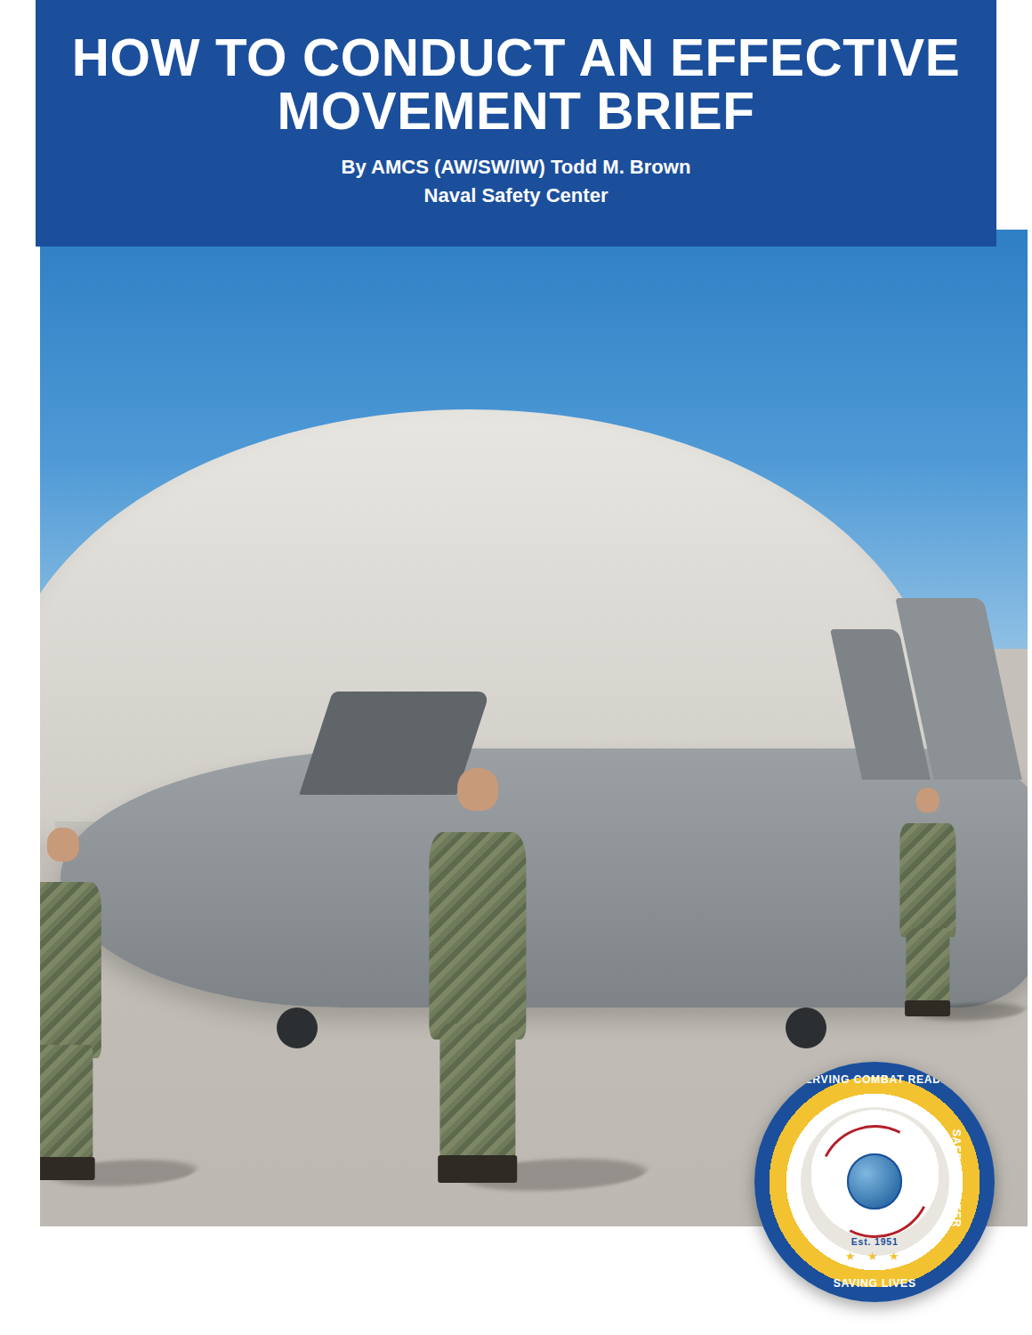How to Conduct an Effective Movement Brief
By AMCS (AW/SW/IW) Todd M. Brown Naval Safety Center
Sailors on the flight line in front of an F/A-18 aircraft and an arched aircraft shelter.
Preserving Combat Readiness
Saving Lives
Naval
Safety Center
Est. 1951
★ ★ ★